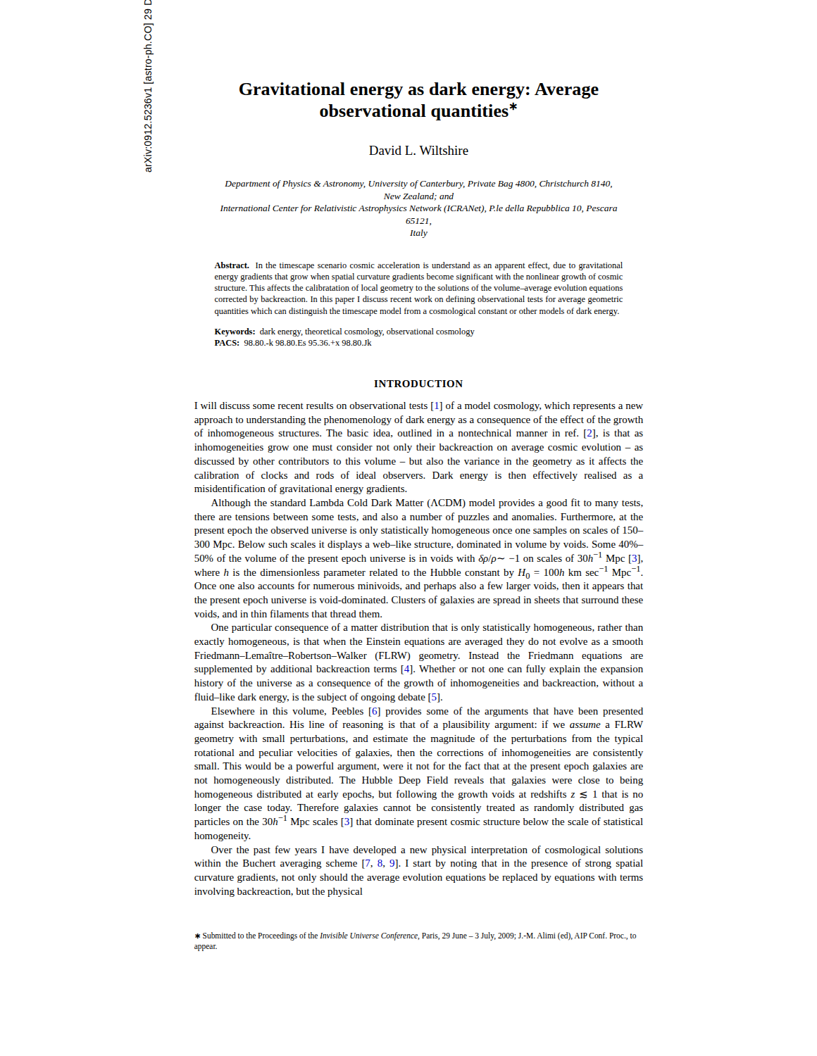arXiv:0912.5236v1 [astro-ph.CO] 29 Dec 2009
Gravitational energy as dark energy: Average observational quantities∗
David L. Wiltshire
Department of Physics & Astronomy, University of Canterbury, Private Bag 4800, Christchurch 8140,
New Zealand; and
International Center for Relativistic Astrophysics Network (ICRANet), P.le della Repubblica 10, Pescara 65121,
Italy
Abstract. In the timescape scenario cosmic acceleration is understand as an apparent effect, due to gravitational energy gradients that grow when spatial curvature gradients become significant with the nonlinear growth of cosmic structure. This affects the calibratation of local geometry to the solutions of the volume–average evolution equations corrected by backreaction. In this paper I discuss recent work on defining observational tests for average geometric quantities which can distinguish the timescape model from a cosmological constant or other models of dark energy.
Keywords: dark energy, theoretical cosmology, observational cosmology
PACS: 98.80.-k 98.80.Es 95.36.+x 98.80.Jk
INTRODUCTION
I will discuss some recent results on observational tests [1] of a model cosmology, which represents a new approach to understanding the phenomenology of dark energy as a consequence of the effect of the growth of inhomogeneous structures. The basic idea, outlined in a nontechnical manner in ref. [2], is that as inhomogeneities grow one must consider not only their backreaction on average cosmic evolution – as discussed by other contributors to this volume – but also the variance in the geometry as it affects the calibration of clocks and rods of ideal observers. Dark energy is then effectively realised as a misidentification of gravitational energy gradients.
Although the standard Lambda Cold Dark Matter (ΛCDM) model provides a good fit to many tests, there are tensions between some tests, and also a number of puzzles and anomalies. Furthermore, at the present epoch the observed universe is only statistically homogeneous once one samples on scales of 150–300 Mpc. Below such scales it displays a web–like structure, dominated in volume by voids. Some 40%–50% of the volume of the present epoch universe is in voids with δρ/ρ∼ −1 on scales of 30h−1 Mpc [3], where h is the dimensionless parameter related to the Hubble constant by H0 = 100h km sec−1 Mpc−1. Once one also accounts for numerous minivoids, and perhaps also a few larger voids, then it appears that the present epoch universe is void-dominated. Clusters of galaxies are spread in sheets that surround these voids, and in thin filaments that thread them.
One particular consequence of a matter distribution that is only statistically homogeneous, rather than exactly homogeneous, is that when the Einstein equations are averaged they do not evolve as a smooth Friedmann–Lemaître–Robertson–Walker (FLRW) geometry. Instead the Friedmann equations are supplemented by additional backreaction terms [4]. Whether or not one can fully explain the expansion history of the universe as a consequence of the growth of inhomogeneities and backreaction, without a fluid–like dark energy, is the subject of ongoing debate [5].
Elsewhere in this volume, Peebles [6] provides some of the arguments that have been presented against backreaction. His line of reasoning is that of a plausibility argument: if we assume a FLRW geometry with small perturbations, and estimate the magnitude of the perturbations from the typical rotational and peculiar velocities of galaxies, then the corrections of inhomogeneities are consistently small. This would be a powerful argument, were it not for the fact that at the present epoch galaxies are not homogeneously distributed. The Hubble Deep Field reveals that galaxies were close to being homogeneous distributed at early epochs, but following the growth voids at redshifts z ≲ 1 that is no longer the case today. Therefore galaxies cannot be consistently treated as randomly distributed gas particles on the 30h−1 Mpc scales [3] that dominate present cosmic structure below the scale of statistical homogeneity.
Over the past few years I have developed a new physical interpretation of cosmological solutions within the Buchert averaging scheme [7, 8, 9]. I start by noting that in the presence of strong spatial curvature gradients, not only should the average evolution equations be replaced by equations with terms involving backreaction, but the physical
∗ Submitted to the Proceedings of the Invisible Universe Conference, Paris, 29 June – 3 July, 2009; J.-M. Alimi (ed), AIP Conf. Proc., to appear.